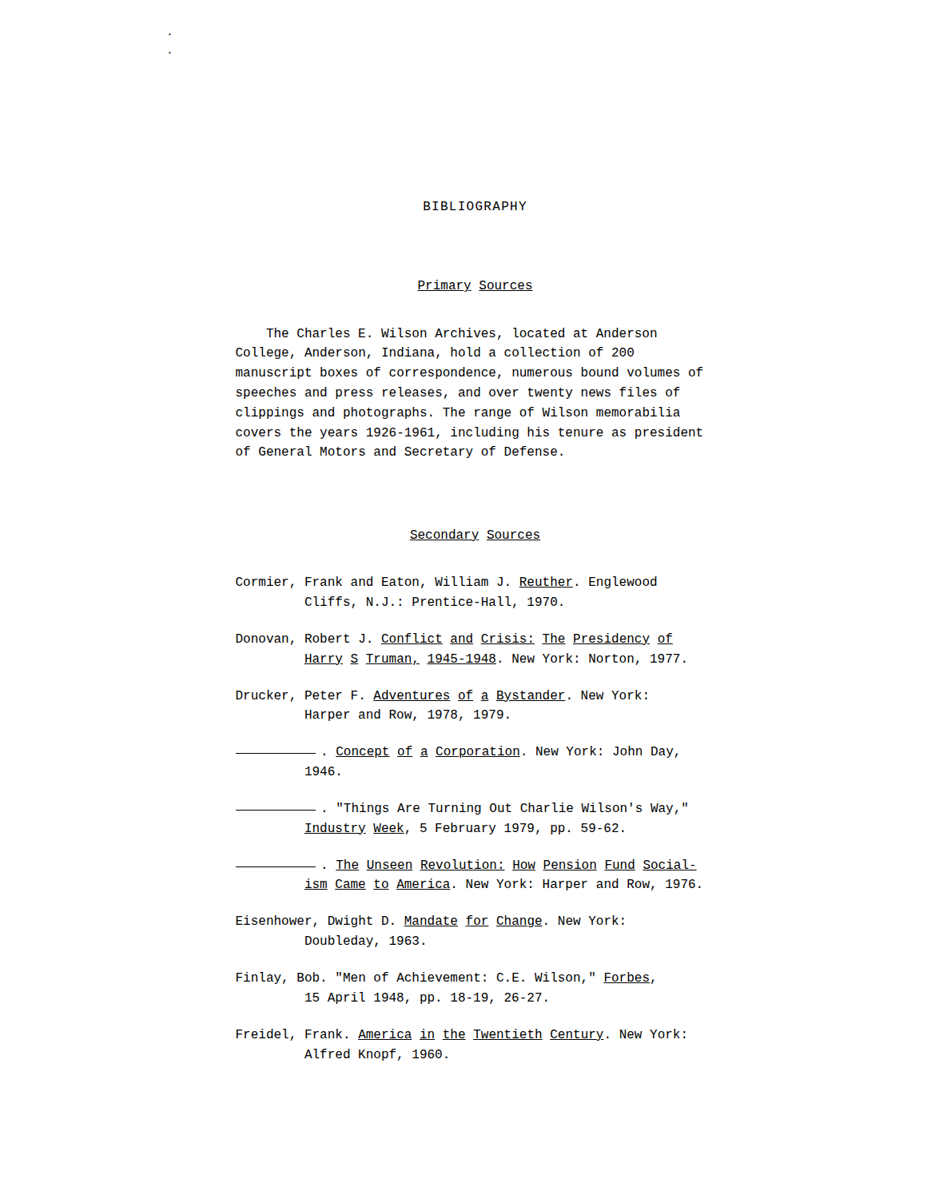.
.
BIBLIOGRAPHY
Primary Sources
The Charles E. Wilson Archives, located at Anderson College, Anderson, Indiana, hold a collection of 200 manuscript boxes of correspondence, numerous bound volumes of speeches and press releases, and over twenty news files of clippings and photographs. The range of Wilson memorabilia covers the years 1926-1961, including his tenure as president of General Motors and Secretary of Defense.
Secondary Sources
Cormier, Frank and Eaton, William J. Reuther. EnglewoodCliffs, N.J.: Prentice-Hall, 1970.
Donovan, Robert J. Conflict and Crisis: The Presidency of Harry S Truman, 1945-1948. New York: Norton, 1977.
Drucker, Peter F. Adventures of a Bystander. New York:Harper and Row, 1978, 1979.
. Concept of a Corporation. New York: John Day,1946.
. "Things Are Turning Out Charlie Wilson's Way,"Industry Week, 5 February 1979, pp. 59-62.
. The Unseen Revolution: How Pension Fund Social-ism Came to America. New York: Harper and Row, 1976.
Eisenhower, Dwight D. Mandate for Change. New York:Doubleday, 1963.
Finlay, Bob. "Men of Achievement: C.E. Wilson," Forbes,15 April 1948, pp. 18-19, 26-27.
Freidel, Frank. America in the Twentieth Century. New York:Alfred Knopf, 1960.